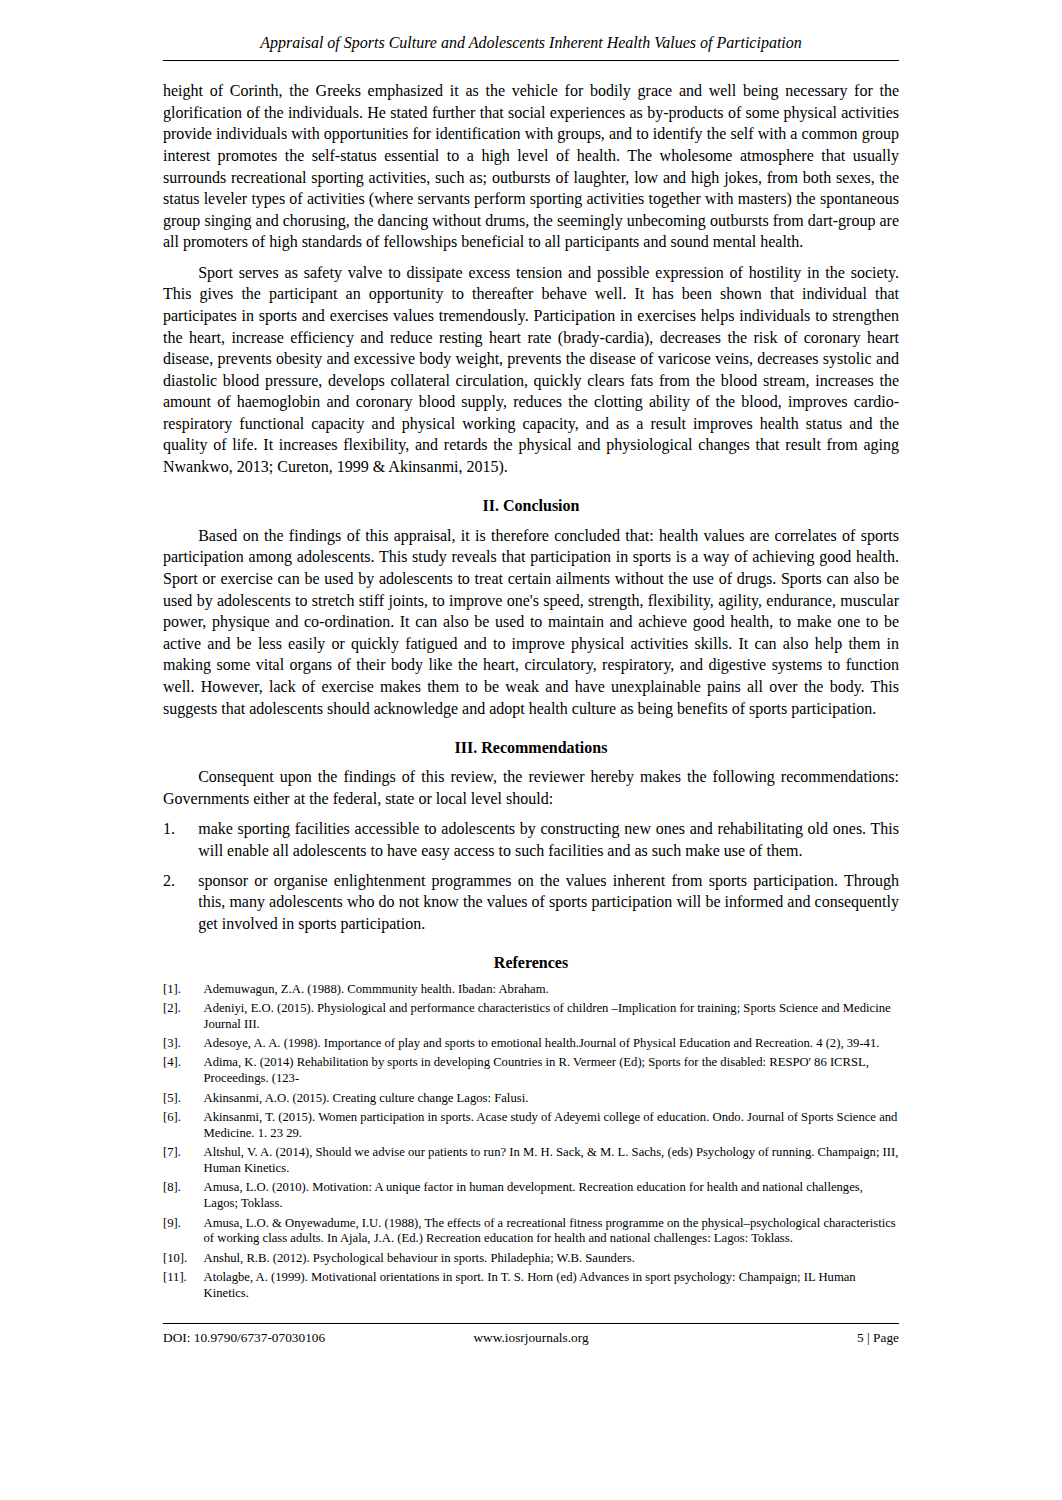Appraisal of Sports Culture and Adolescents Inherent Health Values of Participation
height of Corinth, the Greeks emphasized it as the vehicle for bodily grace and well being necessary for the glorification of the individuals. He stated further that social experiences as by-products of some physical activities provide individuals with opportunities for identification with groups, and to identify the self with a common group interest promotes the self-status essential to a high level of health. The wholesome atmosphere that usually surrounds recreational sporting activities, such as; outbursts of laughter, low and high jokes, from both sexes, the status leveler types of activities (where servants perform sporting activities together with masters) the spontaneous group singing and chorusing, the dancing without drums, the seemingly unbecoming outbursts from dart-group are all promoters of high standards of fellowships beneficial to all participants and sound mental health.
Sport serves as safety valve to dissipate excess tension and possible expression of hostility in the society. This gives the participant an opportunity to thereafter behave well. It has been shown that individual that participates in sports and exercises values tremendously. Participation in exercises helps individuals to strengthen the heart, increase efficiency and reduce resting heart rate (brady-cardia), decreases the risk of coronary heart disease, prevents obesity and excessive body weight, prevents the disease of varicose veins, decreases systolic and diastolic blood pressure, develops collateral circulation, quickly clears fats from the blood stream, increases the amount of haemoglobin and coronary blood supply, reduces the clotting ability of the blood, improves cardio-respiratory functional capacity and physical working capacity, and as a result improves health status and the quality of life. It increases flexibility, and retards the physical and physiological changes that result from aging Nwankwo, 2013; Cureton, 1999 & Akinsanmi, 2015).
II. Conclusion
Based on the findings of this appraisal, it is therefore concluded that: health values are correlates of sports participation among adolescents. This study reveals that participation in sports is a way of achieving good health. Sport or exercise can be used by adolescents to treat certain ailments without the use of drugs. Sports can also be used by adolescents to stretch stiff joints, to improve one's speed, strength, flexibility, agility, endurance, muscular power, physique and co-ordination. It can also be used to maintain and achieve good health, to make one to be active and be less easily or quickly fatigued and to improve physical activities skills. It can also help them in making some vital organs of their body like the heart, circulatory, respiratory, and digestive systems to function well. However, lack of exercise makes them to be weak and have unexplainable pains all over the body. This suggests that adolescents should acknowledge and adopt health culture as being benefits of sports participation.
III. Recommendations
Consequent upon the findings of this review, the reviewer hereby makes the following recommendations: Governments either at the federal, state or local level should:
1. make sporting facilities accessible to adolescents by constructing new ones and rehabilitating old ones. This will enable all adolescents to have easy access to such facilities and as such make use of them.
2. sponsor or organise enlightenment programmes on the values inherent from sports participation. Through this, many adolescents who do not know the values of sports participation will be informed and consequently get involved in sports participation.
References
[1]. Ademuwagun, Z.A. (1988). Commmunity health. Ibadan: Abraham.
[2]. Adeniyi, E.O. (2015). Physiological and performance characteristics of children –Implication for training; Sports Science and Medicine Journal III.
[3]. Adesoye, A. A. (1998). Importance of play and sports to emotional health.Journal of Physical Education and Recreation. 4 (2), 39-41.
[4]. Adima, K. (2014) Rehabilitation by sports in developing Countries in R. Vermeer (Ed); Sports for the disabled: RESPO' 86 ICRSL, Proceedings. (123-
[5]. Akinsanmi, A.O. (2015). Creating culture change Lagos: Falusi.
[6]. Akinsanmi, T. (2015). Women participation in sports. Acase study of Adeyemi college of education. Ondo. Journal of Sports Science and Medicine. 1. 23 29.
[7]. Altshul, V. A. (2014), Should we advise our patients to run? In M. H. Sack, & M. L. Sachs, (eds) Psychology of running. Champaign; III, Human Kinetics.
[8]. Amusa, L.O. (2010). Motivation: A unique factor in human development. Recreation education for health and national challenges, Lagos; Toklass.
[9]. Amusa, L.O. & Onyewadume, I.U. (1988), The effects of a recreational fitness programme on the physical–psychological characteristics of working class adults. In Ajala, J.A. (Ed.) Recreation education for health and national challenges: Lagos: Toklass.
[10]. Anshul, R.B. (2012). Psychological behaviour in sports. Philadephia; W.B. Saunders.
[11]. Atolagbe, A. (1999). Motivational orientations in sport. In T. S. Horn (ed) Advances in sport psychology: Champaign; IL Human Kinetics.
DOI: 10.9790/6737-07030106 www.iosrjournals.org 5 | Page